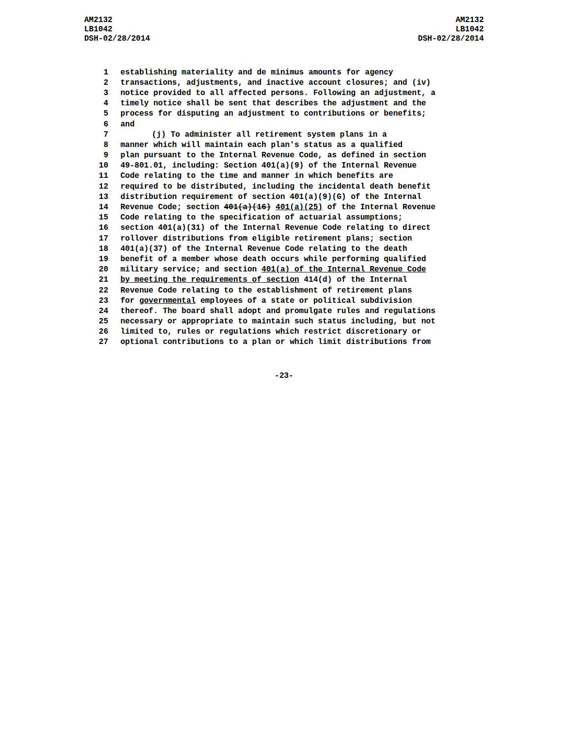AM2132 LB1042 DSH-02/28/2014
AM2132 LB1042 DSH-02/28/2014
| 1 | establishing materiality and de minimus amounts for agency |
| 2 | transactions, adjustments, and inactive account closures; and (iv) |
| 3 | notice provided to all affected persons. Following an adjustment, a |
| 4 | timely notice shall be sent that describes the adjustment and the |
| 5 | process for disputing an adjustment to contributions or benefits; |
| 6 | and |
| 7 | (j) To administer all retirement system plans in a |
| 8 | manner which will maintain each plan's status as a qualified |
| 9 | plan pursuant to the Internal Revenue Code, as defined in section |
| 10 | 49-801.01, including: Section 401(a)(9) of the Internal Revenue |
| 11 | Code relating to the time and manner in which benefits are |
| 12 | required to be distributed, including the incidental death benefit |
| 13 | distribution requirement of section 401(a)(9)(G) of the Internal |
| 14 | Revenue Code; section 401(a)(16) 401(a)(25) of the Internal Revenue |
| 15 | Code relating to the specification of actuarial assumptions; |
| 16 | section 401(a)(31) of the Internal Revenue Code relating to direct |
| 17 | rollover distributions from eligible retirement plans; section |
| 18 | 401(a)(37) of the Internal Revenue Code relating to the death |
| 19 | benefit of a member whose death occurs while performing qualified |
| 20 | military service; and section 401(a) of the Internal Revenue Code |
| 21 | by meeting the requirements of section 414(d) of the Internal |
| 22 | Revenue Code relating to the establishment of retirement plans |
| 23 | for governmental employees of a state or political subdivision |
| 24 | thereof. The board shall adopt and promulgate rules and regulations |
| 25 | necessary or appropriate to maintain such status including, but not |
| 26 | limited to, rules or regulations which restrict discretionary or |
| 27 | optional contributions to a plan or which limit distributions from |
-23-